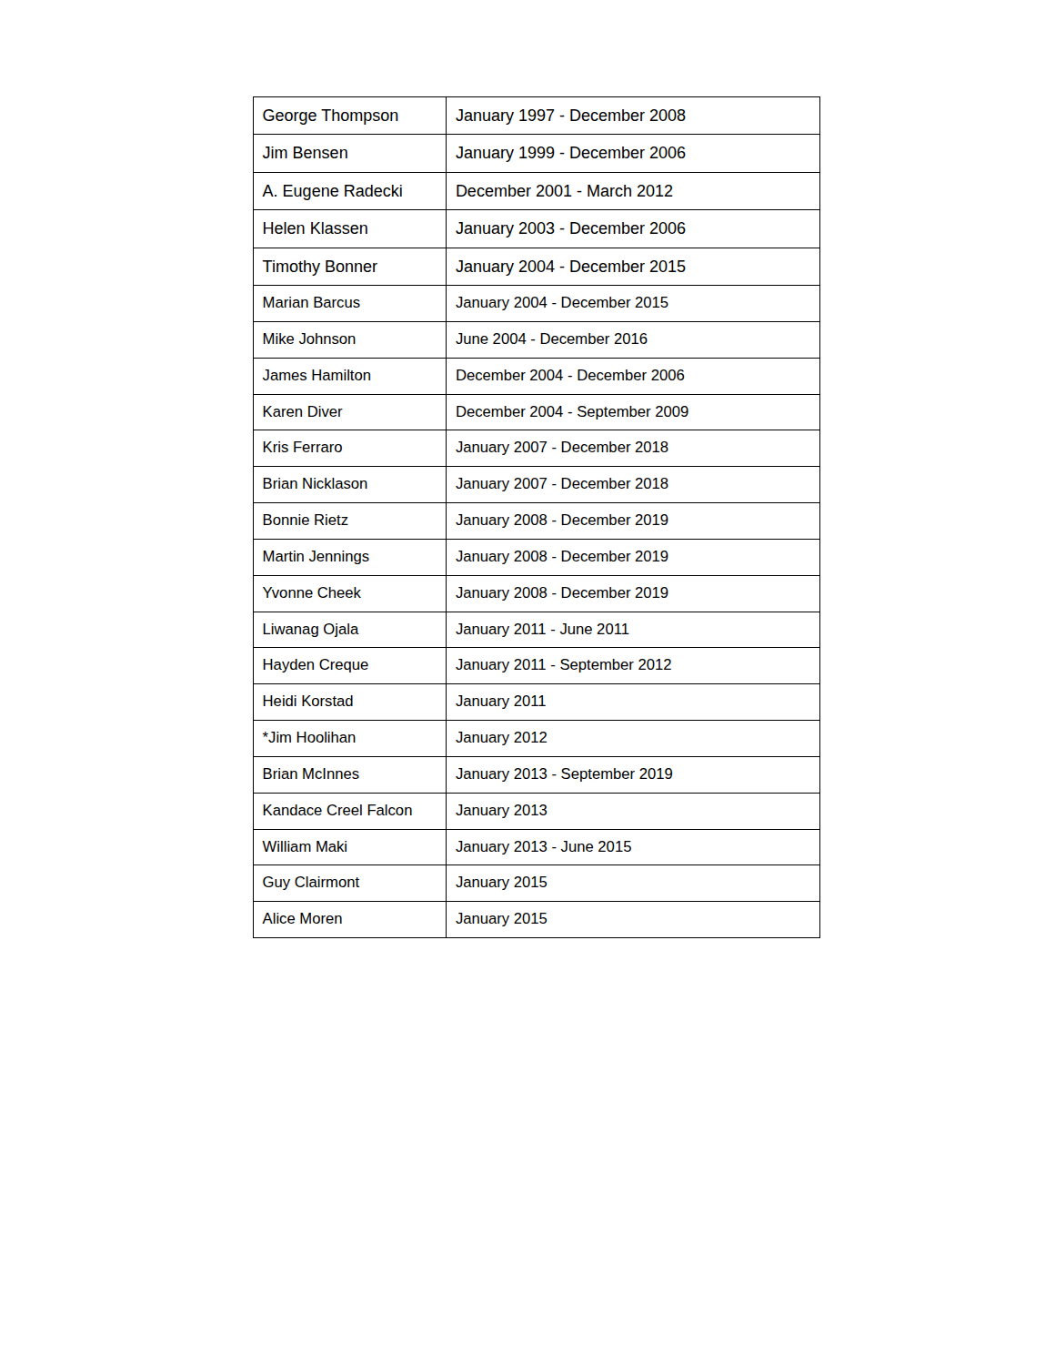| George Thompson | January 1997 - December 2008 |
| Jim Bensen | January 1999 - December 2006 |
| A. Eugene Radecki | December 2001 - March 2012 |
| Helen Klassen | January 2003 - December 2006 |
| Timothy Bonner | January 2004 - December 2015 |
| Marian Barcus | January 2004 - December 2015 |
| Mike Johnson | June 2004 - December 2016 |
| James Hamilton | December 2004 - December 2006 |
| Karen Diver | December 2004 - September 2009 |
| Kris Ferraro | January 2007 - December 2018 |
| Brian Nicklason | January 2007 - December 2018 |
| Bonnie Rietz | January 2008 - December 2019 |
| Martin Jennings | January 2008 - December 2019 |
| Yvonne Cheek | January 2008 - December 2019 |
| Liwanag Ojala | January 2011 - June 2011 |
| Hayden Creque | January 2011 - September 2012 |
| Heidi Korstad | January 2011 |
| *Jim Hoolihan | January 2012 |
| Brian McInnes | January 2013 - September 2019 |
| Kandace Creel Falcon | January 2013 |
| William Maki | January 2013 - June 2015 |
| Guy Clairmont | January 2015 |
| Alice Moren | January 2015 |